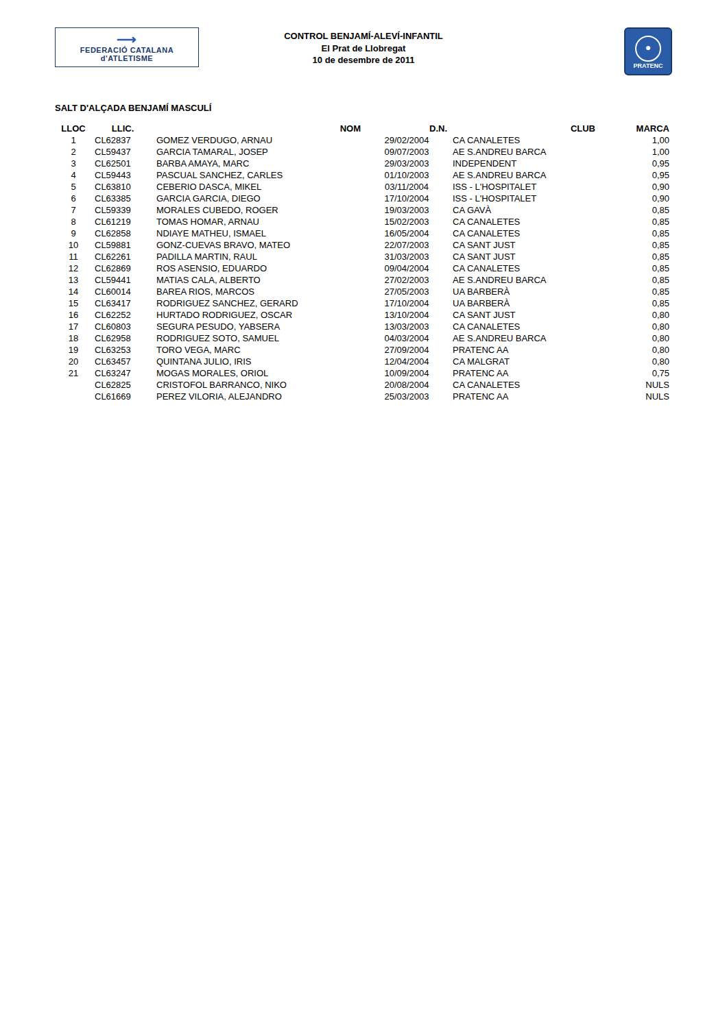⟶ FEDERACIÓ CATALANA d'ATLETISME
CONTROL BENJAMÍ-ALEVÍ-INFANTIL
El Prat de Llobregat
10 de desembre de 2011
● PRATENC
SALT D'ALÇADA BENJAMÍ MASCULÍ
| LLOC | LLIC. | NOM | D.N. | CLUB | MARCA |
| --- | --- | --- | --- | --- | --- |
| 1 | CL62837 | GOMEZ VERDUGO, ARNAU | 29/02/2004 | CA CANALETES | 1,00 |
| 2 | CL59437 | GARCIA TAMARAL, JOSEP | 09/07/2003 | AE S.ANDREU BARCA | 1,00 |
| 3 | CL62501 | BARBA AMAYA, MARC | 29/03/2003 | INDEPENDENT | 0,95 |
| 4 | CL59443 | PASCUAL SANCHEZ, CARLES | 01/10/2003 | AE S.ANDREU BARCA | 0,95 |
| 5 | CL63810 | CEBERIO DASCA, MIKEL | 03/11/2004 | ISS - L'HOSPITALET | 0,90 |
| 6 | CL63385 | GARCIA GARCIA, DIEGO | 17/10/2004 | ISS - L'HOSPITALET | 0,90 |
| 7 | CL59339 | MORALES CUBEDO, ROGER | 19/03/2003 | CA GAVÀ | 0,85 |
| 8 | CL61219 | TOMAS HOMAR, ARNAU | 15/02/2003 | CA CANALETES | 0,85 |
| 9 | CL62858 | NDIAYE MATHEU, ISMAEL | 16/05/2004 | CA CANALETES | 0,85 |
| 10 | CL59881 | GONZ-CUEVAS BRAVO, MATEO | 22/07/2003 | CA SANT JUST | 0,85 |
| 11 | CL62261 | PADILLA MARTIN, RAUL | 31/03/2003 | CA SANT JUST | 0,85 |
| 12 | CL62869 | ROS ASENSIO, EDUARDO | 09/04/2004 | CA CANALETES | 0,85 |
| 13 | CL59441 | MATIAS CALA, ALBERTO | 27/02/2003 | AE S.ANDREU BARCA | 0,85 |
| 14 | CL60014 | BAREA RIOS, MARCOS | 27/05/2003 | UA BARBERÀ | 0,85 |
| 15 | CL63417 | RODRIGUEZ SANCHEZ, GERARD | 17/10/2004 | UA BARBERÀ | 0,85 |
| 16 | CL62252 | HURTADO RODRIGUEZ, OSCAR | 13/10/2004 | CA SANT JUST | 0,80 |
| 17 | CL60803 | SEGURA PESUDO, YABSERA | 13/03/2003 | CA CANALETES | 0,80 |
| 18 | CL62958 | RODRIGUEZ SOTO, SAMUEL | 04/03/2004 | AE S.ANDREU BARCA | 0,80 |
| 19 | CL63253 | TORO VEGA, MARC | 27/09/2004 | PRATENC AA | 0,80 |
| 20 | CL63457 | QUINTANA JULIO, IRIS | 12/04/2004 | CA MALGRAT | 0,80 |
| 21 | CL63247 | MOGAS MORALES, ORIOL | 10/09/2004 | PRATENC AA | 0,75 |
| | CL62825 | CRISTOFOL BARRANCO, NIKO | 20/08/2004 | CA CANALETES | NULS |
| | CL61669 | PEREZ VILORIA, ALEJANDRO | 25/03/2003 | PRATENC AA | NULS |